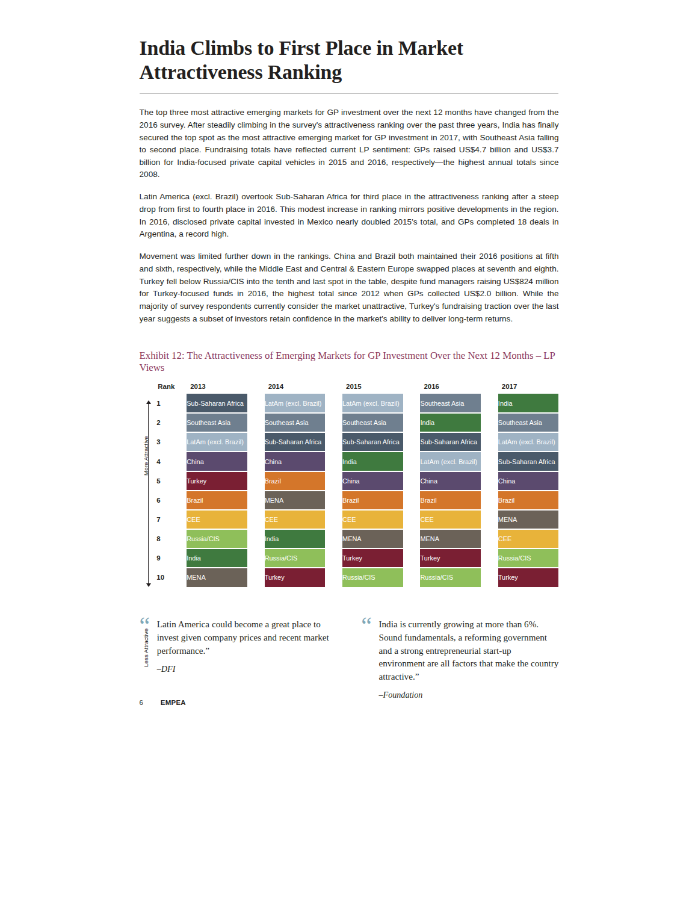India Climbs to First Place in Market
Attractiveness Ranking
The top three most attractive emerging markets for GP investment over the next 12 months have changed from the 2016 survey. After steadily climbing in the survey's attractiveness ranking over the past three years, India has finally secured the top spot as the most attractive emerging market for GP investment in 2017, with Southeast Asia falling to second place. Fundraising totals have reflected current LP sentiment: GPs raised US$4.7 billion and US$3.7 billion for India-focused private capital vehicles in 2015 and 2016, respectively—the highest annual totals since 2008.
Latin America (excl. Brazil) overtook Sub-Saharan Africa for third place in the attractiveness ranking after a steep drop from first to fourth place in 2016. This modest increase in ranking mirrors positive developments in the region. In 2016, disclosed private capital invested in Mexico nearly doubled 2015's total, and GPs completed 18 deals in Argentina, a record high.
Movement was limited further down in the rankings. China and Brazil both maintained their 2016 positions at fifth and sixth, respectively, while the Middle East and Central & Eastern Europe swapped places at seventh and eighth. Turkey fell below Russia/CIS into the tenth and last spot in the table, despite fund managers raising US$824 million for Turkey-focused funds in 2016, the highest total since 2012 when GPs collected US$2.0 billion. While the majority of survey respondents currently consider the market unattractive, Turkey's fundraising traction over the last year suggests a subset of investors retain confidence in the market's ability to deliver long-term returns.
Exhibit 12: The Attractiveness of Emerging Markets for GP Investment Over the Next 12 Months – LP Views
More Attractive
Less Attractive
| Rank | 2013 | | 2014 | | 2015 | | 2016 | | 2017 |
| --- | --- | --- | --- | --- | --- | --- | --- | --- | --- |
| 1 | Sub-Saharan Africa | | LatAm (excl. Brazil) | | LatAm (excl. Brazil) | | Southeast Asia | | India |
| 2 | Southeast Asia | | Southeast Asia | | Southeast Asia | | India | | Southeast Asia |
| 3 | LatAm (excl. Brazil) | | Sub-Saharan Africa | | Sub-Saharan Africa | | Sub-Saharan Africa | | LatAm (excl. Brazil) |
| 4 | China | | China | | India | | LatAm (excl. Brazil) | | Sub-Saharan Africa |
| 5 | Turkey | | Brazil | | China | | China | | China |
| 6 | Brazil | | MENA | | Brazil | | Brazil | | Brazil |
| 7 | CEE | | CEE | | CEE | | CEE | | MENA |
| 8 | Russia/CIS | | India | | MENA | | MENA | | CEE |
| 9 | India | | Russia/CIS | | Turkey | | Turkey | | Russia/CIS |
| 10 | MENA | | Turkey | | Russia/CIS | | Russia/CIS | | Turkey |
“
Latin America could become a great place to invest given company prices and recent market performance.”
–DFI
“
India is currently growing at more than 6%. Sound fundamentals, a reforming government and a strong entrepreneurial start-up environment are all factors that make the country attractive.”
–Foundation
6 EMPEA